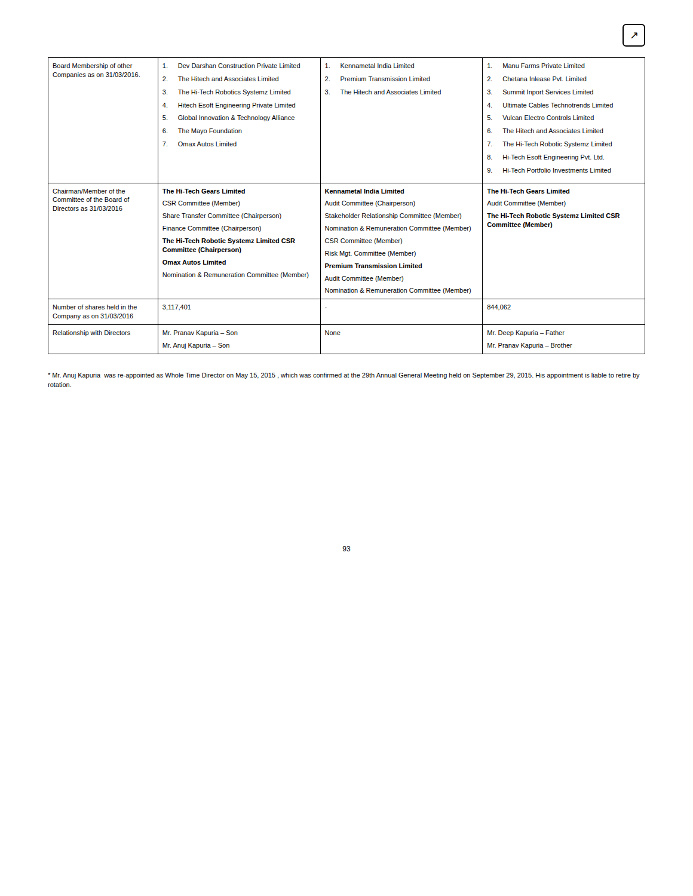| Board Membership of other Companies as on 31/03/2016. | 1. Dev Darshan Construction Private Limited 2. The Hitech and Associates Limited 3. The Hi-Tech Robotics Systemz Limited 4. Hitech Esoft Engineering Private Limited 5. Global Innovation & Technology Alliance 6. The Mayo Foundation 7. Omax Autos Limited | 1. Kennametal India Limited 2. Premium Transmission Limited 3. The Hitech and Associates Limited | 1. Manu Farms Private Limited 2. Chetana Inlease Pvt. Limited 3. Summit Inport Services Limited 4. Ultimate Cables Technotrends Limited 5. Vulcan Electro Controls Limited 6. The Hitech and Associates Limited 7. The Hi-Tech Robotic Systemz Limited 8. Hi-Tech Esoft Engineering Pvt. Ltd. 9. Hi-Tech Portfolio Investments Limited |
| Chairman/Member of the Committee of the Board of Directors as 31/03/2016 | The Hi-Tech Gears Limited CSR Committee (Member) Share Transfer Committee (Chairperson) Finance Committee (Chairperson) The Hi-Tech Robotic Systemz Limited CSR Committee (Chairperson) Omax Autos Limited Nomination & Remuneration Committee (Member) | Kennametal India Limited Audit Committee (Chairperson) Stakeholder Relationship Committee (Member) Nomination & Remuneration Committee (Member) CSR Committee (Member) Risk Mgt. Committee (Member) Premium Transmission Limited Audit Committee (Member) Nomination & Remuneration Committee (Member) | The Hi-Tech Gears Limited Audit Committee (Member) The Hi-Tech Robotic Systemz Limited CSR Committee (Member) |
| Number of shares held in the Company as on 31/03/2016 | 3,117,401 | - | 844,062 |
| Relationship with Directors | Mr. Pranav Kapuria – Son Mr. Anuj Kapuria – Son | None | Mr. Deep Kapuria – Father Mr. Pranav Kapuria – Brother |
* Mr. Anuj Kapuria was re-appointed as Whole Time Director on May 15, 2015 , which was confirmed at the 29th Annual General Meeting held on September 29, 2015. His appointment is liable to retire by rotation.
93